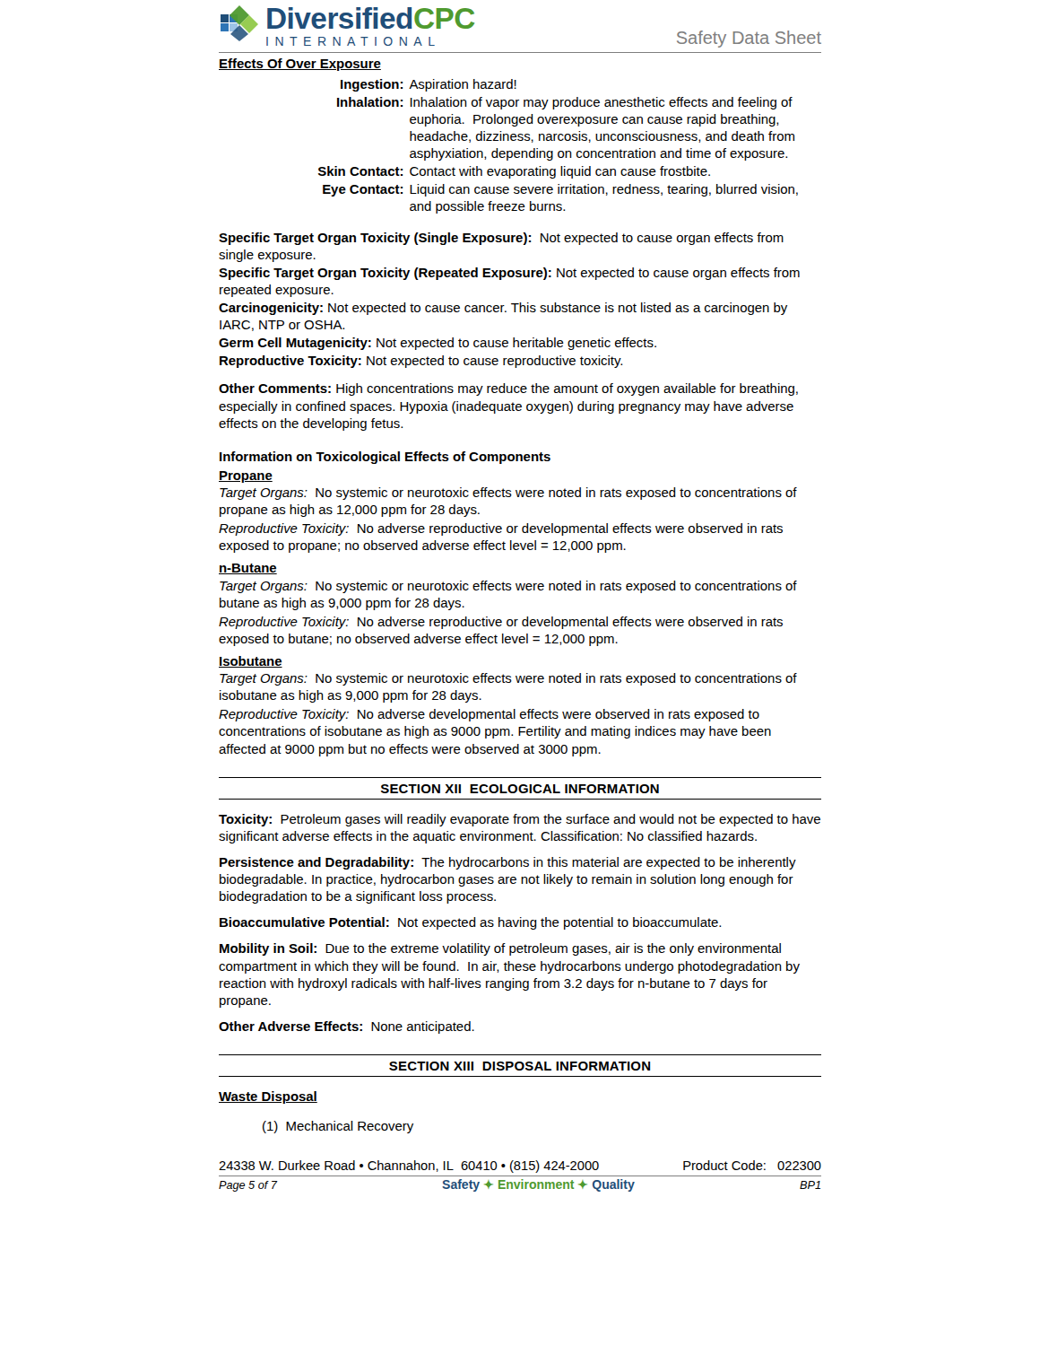Diversified CPC
INTERNATIONAL
Safety Data Sheet
Effects Of Over Exposure
| Ingestion: | Aspiration hazard! |
| Inhalation: | Inhalation of vapor may produce anesthetic effects and feeling of euphoria. Prolonged overexposure can cause rapid breathing, headache, dizziness, narcosis, unconsciousness, and death from asphyxiation, depending on concentration and time of exposure. |
| Skin Contact: | Contact with evaporating liquid can cause frostbite. |
| Eye Contact: | Liquid can cause severe irritation, redness, tearing, blurred vision, and possible freeze burns. |
Specific Target Organ Toxicity (Single Exposure): Not expected to cause organ effects from single exposure.
Specific Target Organ Toxicity (Repeated Exposure): Not expected to cause organ effects from repeated exposure.
Carcinogenicity: Not expected to cause cancer. This substance is not listed as a carcinogen by IARC, NTP or OSHA.
Germ Cell Mutagenicity: Not expected to cause heritable genetic effects.
Reproductive Toxicity: Not expected to cause reproductive toxicity.
Other Comments: High concentrations may reduce the amount of oxygen available for breathing, especially in confined spaces. Hypoxia (inadequate oxygen) during pregnancy may have adverse effects on the developing fetus.
Information on Toxicological Effects of Components
Propane
Target Organs: No systemic or neurotoxic effects were noted in rats exposed to concentrations of propane as high as 12,000 ppm for 28 days.
Reproductive Toxicity: No adverse reproductive or developmental effects were observed in rats exposed to propane; no observed adverse effect level = 12,000 ppm.
n-Butane
Target Organs: No systemic or neurotoxic effects were noted in rats exposed to concentrations of butane as high as 9,000 ppm for 28 days.
Reproductive Toxicity: No adverse reproductive or developmental effects were observed in rats exposed to butane; no observed adverse effect level = 12,000 ppm.
Isobutane
Target Organs: No systemic or neurotoxic effects were noted in rats exposed to concentrations of isobutane as high as 9,000 ppm for 28 days.
Reproductive Toxicity: No adverse developmental effects were observed in rats exposed to concentrations of isobutane as high as 9000 ppm. Fertility and mating indices may have been affected at 9000 ppm but no effects were observed at 3000 ppm.
SECTION XII ECOLOGICAL INFORMATION
Toxicity: Petroleum gases will readily evaporate from the surface and would not be expected to have significant adverse effects in the aquatic environment. Classification: No classified hazards.
Persistence and Degradability: The hydrocarbons in this material are expected to be inherently biodegradable. In practice, hydrocarbon gases are not likely to remain in solution long enough for biodegradation to be a significant loss process.
Bioaccumulative Potential: Not expected as having the potential to bioaccumulate.
Mobility in Soil: Due to the extreme volatility of petroleum gases, air is the only environmental compartment in which they will be found. In air, these hydrocarbons undergo photodegradation by reaction with hydroxyl radicals with half-lives ranging from 3.2 days for n-butane to 7 days for propane.
Other Adverse Effects: None anticipated.
SECTION XIII DISPOSAL INFORMATION
Waste Disposal
(1) Mechanical Recovery
24338 W. Durkee Road • Channahon, IL 60410 • (815) 424-2000
Product Code: 022300
Page 5 of 7
Safety ✦ Environment ✦ Quality
BP1